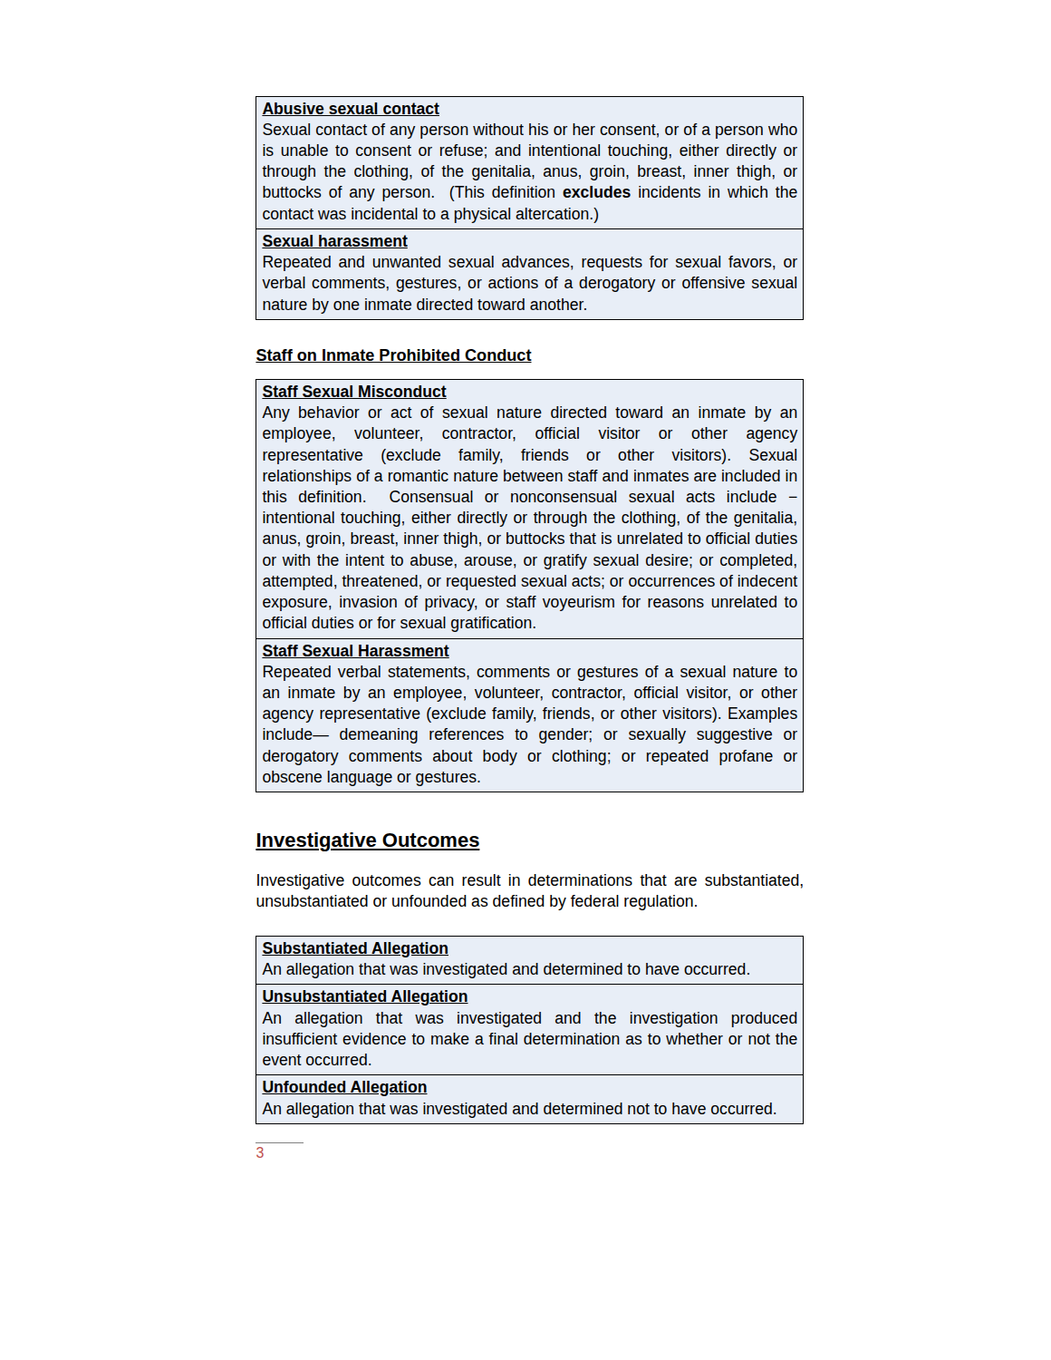| Abusive sexual contact |
| Sexual contact of any person without his or her consent, or of a person who is unable to consent or refuse; and intentional touching, either directly or through the clothing, of the genitalia, anus, groin, breast, inner thigh, or buttocks of any person. (This definition excludes incidents in which the contact was incidental to a physical altercation.) |
| Sexual harassment |
| Repeated and unwanted sexual advances, requests for sexual favors, or verbal comments, gestures, or actions of a derogatory or offensive sexual nature by one inmate directed toward another. |
Staff on Inmate Prohibited Conduct
| Staff Sexual Misconduct |
| Any behavior or act of sexual nature directed toward an inmate by an employee, volunteer, contractor, official visitor or other agency representative (exclude family, friends or other visitors). Sexual relationships of a romantic nature between staff and inmates are included in this definition. Consensual or nonconsensual sexual acts include − intentional touching, either directly or through the clothing, of the genitalia, anus, groin, breast, inner thigh, or buttocks that is unrelated to official duties or with the intent to abuse, arouse, or gratify sexual desire; or completed, attempted, threatened, or requested sexual acts; or occurrences of indecent exposure, invasion of privacy, or staff voyeurism for reasons unrelated to official duties or for sexual gratification. |
| Staff Sexual Harassment |
| Repeated verbal statements, comments or gestures of a sexual nature to an inmate by an employee, volunteer, contractor, official visitor, or other agency representative (exclude family, friends, or other visitors). Examples include— demeaning references to gender; or sexually suggestive or derogatory comments about body or clothing; or repeated profane or obscene language or gestures. |
Investigative Outcomes
Investigative outcomes can result in determinations that are substantiated, unsubstantiated or unfounded as defined by federal regulation.
| Substantiated Allegation |
| An allegation that was investigated and determined to have occurred. |
| Unsubstantiated Allegation |
| An allegation that was investigated and the investigation produced insufficient evidence to make a final determination as to whether or not the event occurred. |
| Unfounded Allegation |
| An allegation that was investigated and determined not to have occurred. |
3